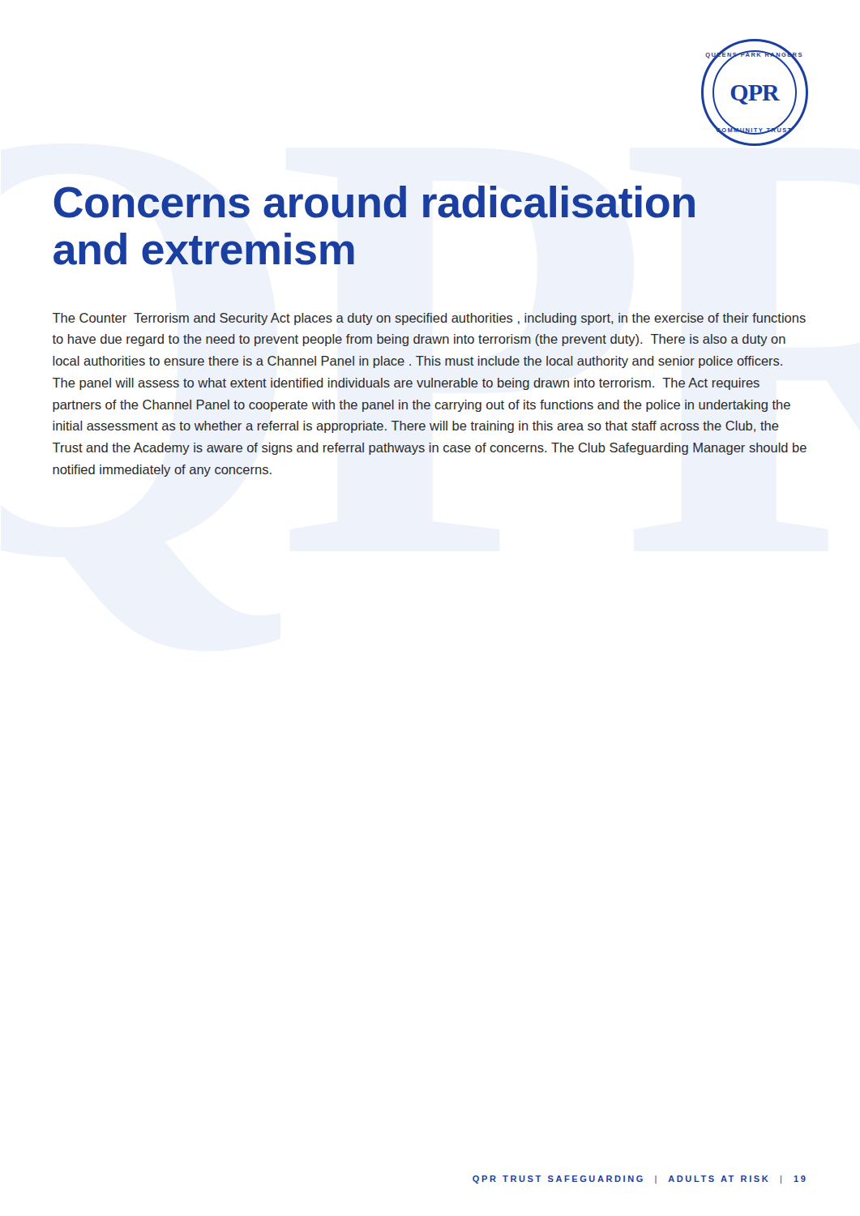QPR
Queens Park Rangers
QPR
Community Trust
Concerns around radicalisation
and extremism
The Counter Terrorism and Security Act places a duty on specified authorities , including sport, in the exercise of their functions to have due regard to the need to prevent people from being drawn into terrorism (the prevent duty). There is also a duty on local authorities to ensure there is a Channel Panel in place . This must include the local authority and senior police officers. The panel will assess to what extent identified individuals are vulnerable to being drawn into terrorism. The Act requires partners of the Channel Panel to cooperate with the panel in the carrying out of its functions and the police in undertaking the initial assessment as to whether a referral is appropriate. There will be training in this area so that staff across the Club, the Trust and the Academy is aware of signs and referral pathways in case of concerns. The Club Safeguarding Manager should be notified immediately of any concerns.
QPR Trust Safeguarding | Adults at Risk | 19